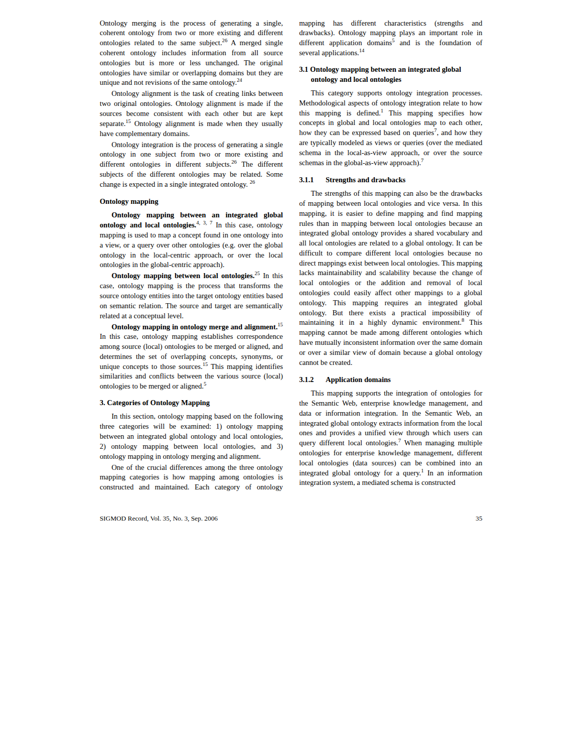Ontology merging is the process of generating a single, coherent ontology from two or more existing and different ontologies related to the same subject.26 A merged single coherent ontology includes information from all source ontologies but is more or less unchanged. The original ontologies have similar or overlapping domains but they are unique and not revisions of the same ontology.24
Ontology alignment is the task of creating links between two original ontologies. Ontology alignment is made if the sources become consistent with each other but are kept separate.15 Ontology alignment is made when they usually have complementary domains.
Ontology integration is the process of generating a single ontology in one subject from two or more existing and different ontologies in different subjects.26 The different subjects of the different ontologies may be related. Some change is expected in a single integrated ontology. 26
Ontology mapping
Ontology mapping between an integrated global ontology and local ontologies.4, 3, 7 In this case, ontology mapping is used to map a concept found in one ontology into a view, or a query over other ontologies (e.g. over the global ontology in the local-centric approach, or over the local ontologies in the global-centric approach).
Ontology mapping between local ontologies.25 In this case, ontology mapping is the process that transforms the source ontology entities into the target ontology entities based on semantic relation. The source and target are semantically related at a conceptual level.
Ontology mapping in ontology merge and alignment.15 In this case, ontology mapping establishes correspondence among source (local) ontologies to be merged or aligned, and determines the set of overlapping concepts, synonyms, or unique concepts to those sources.15 This mapping identifies similarities and conflicts between the various source (local) ontologies to be merged or aligned.5
3. Categories of Ontology Mapping
In this section, ontology mapping based on the following three categories will be examined: 1) ontology mapping between an integrated global ontology and local ontologies, 2) ontology mapping between local ontologies, and 3) ontology mapping in ontology merging and alignment.
One of the crucial differences among the three ontology mapping categories is how mapping among ontologies is constructed and maintained. Each category of ontology mapping has different characteristics (strengths and drawbacks). Ontology mapping plays an important role in different application domains5 and is the foundation of several applications.14
3.1 Ontology mapping between an integrated global ontology and local ontologies
This category supports ontology integration processes. Methodological aspects of ontology integration relate to how this mapping is defined.1 This mapping specifies how concepts in global and local ontologies map to each other, how they can be expressed based on queries7, and how they are typically modeled as views or queries (over the mediated schema in the local-as-view approach, or over the source schemas in the global-as-view approach).7
3.1.1 Strengths and drawbacks
The strengths of this mapping can also be the drawbacks of mapping between local ontologies and vice versa. In this mapping, it is easier to define mapping and find mapping rules than in mapping between local ontologies because an integrated global ontology provides a shared vocabulary and all local ontologies are related to a global ontology. It can be difficult to compare different local ontologies because no direct mappings exist between local ontologies. This mapping lacks maintainability and scalability because the change of local ontologies or the addition and removal of local ontologies could easily affect other mappings to a global ontology. This mapping requires an integrated global ontology. But there exists a practical impossibility of maintaining it in a highly dynamic environment.8 This mapping cannot be made among different ontologies which have mutually inconsistent information over the same domain or over a similar view of domain because a global ontology cannot be created.
3.1.2 Application domains
This mapping supports the integration of ontologies for the Semantic Web, enterprise knowledge management, and data or information integration. In the Semantic Web, an integrated global ontology extracts information from the local ones and provides a unified view through which users can query different local ontologies.7 When managing multiple ontologies for enterprise knowledge management, different local ontologies (data sources) can be combined into an integrated global ontology for a query.1 In an information integration system, a mediated schema is constructed
SIGMOD Record, Vol. 35, No. 3, Sep. 2006 35